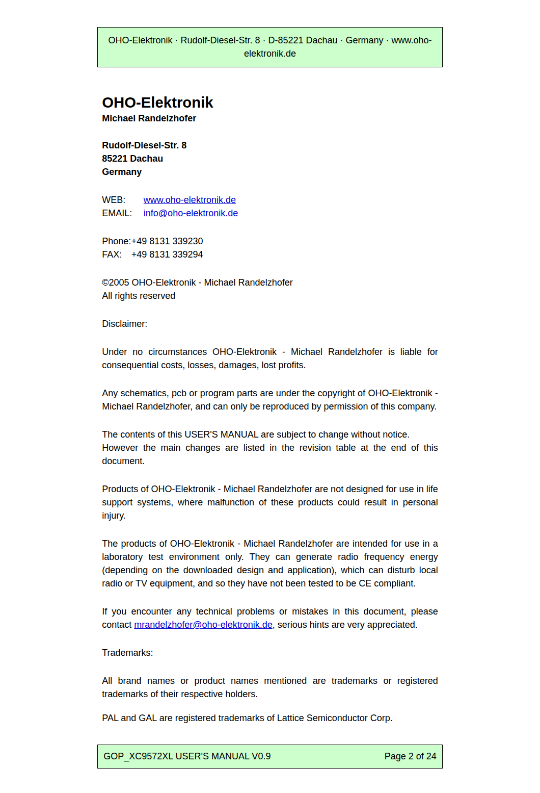OHO-Elektronik · Rudolf-Diesel-Str. 8 · D-85221 Dachau · Germany · www.oho-elektronik.de
OHO-Elektronik
Michael Randelzhofer
Rudolf-Diesel-Str. 8
85221 Dachau
Germany
WEB: www.oho-elektronik.de
EMAIL: info@oho-elektronik.de
Phone:+49 8131 339230
FAX:+49 8131 339294
©2005 OHO-Elektronik - Michael Randelzhofer
All rights reserved
Disclaimer:
Under no circumstances OHO-Elektronik - Michael Randelzhofer is liable for consequential costs, losses, damages, lost profits.
Any schematics, pcb or program parts are under the copyright of OHO-Elektronik - Michael Randelzhofer, and can only be reproduced by permission of this company.
The contents of this USER'S MANUAL are subject to change without notice.
However the main changes are listed in the revision table at the end of this document.
Products of OHO-Elektronik - Michael Randelzhofer are not designed for use in life support systems, where malfunction of these products could result in personal injury.
The products of OHO-Elektronik - Michael Randelzhofer are intended for use in a laboratory test environment only. They can generate radio frequency energy (depending on the downloaded design and application), which can disturb local radio or TV equipment, and so they have not been tested to be CE compliant.
If you encounter any technical problems or mistakes in this document, please contact mrandelzhofer@oho-elektronik.de, serious hints are very appreciated.
Trademarks:
All brand names or product names mentioned are trademarks or registered trademarks of their respective holders.
PAL and GAL are registered trademarks of Lattice Semiconductor Corp.
GOP_XC9572XL USER'S MANUAL V0.9 Page 2 of 24